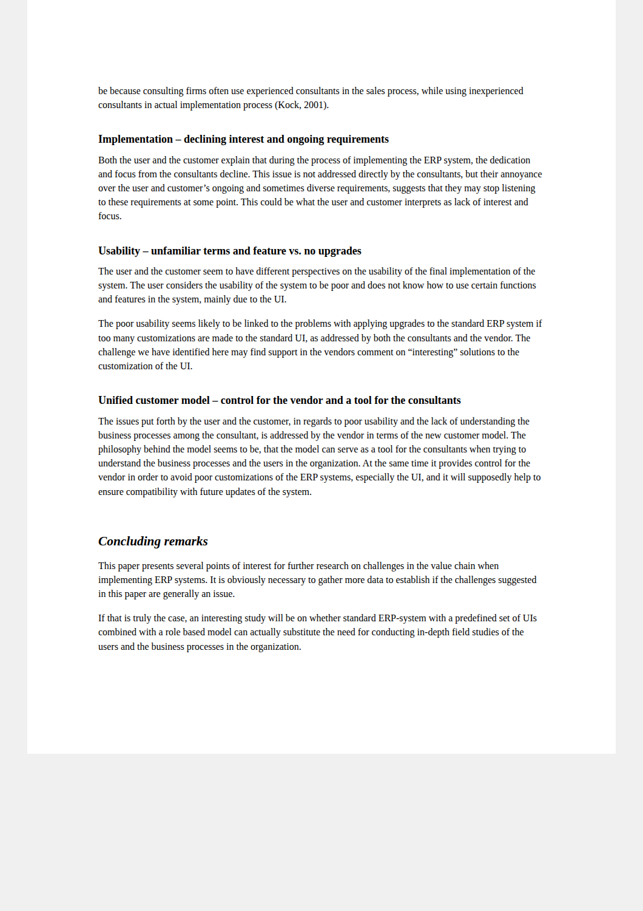be because consulting firms often use experienced consultants in the sales process, while using inexperienced consultants in actual implementation process (Kock, 2001).
Implementation – declining interest and ongoing requirements
Both the user and the customer explain that during the process of implementing the ERP system, the dedication and focus from the consultants decline. This issue is not addressed directly by the consultants, but their annoyance over the user and customer’s ongoing and sometimes diverse requirements, suggests that they may stop listening to these requirements at some point. This could be what the user and customer interprets as lack of interest and focus.
Usability – unfamiliar terms and feature vs. no upgrades
The user and the customer seem to have different perspectives on the usability of the final implementation of the system. The user considers the usability of the system to be poor and does not know how to use certain functions and features in the system, mainly due to the UI.
The poor usability seems likely to be linked to the problems with applying upgrades to the standard ERP system if too many customizations are made to the standard UI, as addressed by both the consultants and the vendor. The challenge we have identified here may find support in the vendors comment on “interesting” solutions to the customization of the UI.
Unified customer model – control for the vendor and a tool for the consultants
The issues put forth by the user and the customer, in regards to poor usability and the lack of understanding the business processes among the consultant, is addressed by the vendor in terms of the new customer model. The philosophy behind the model seems to be, that the model can serve as a tool for the consultants when trying to understand the business processes and the users in the organization. At the same time it provides control for the vendor in order to avoid poor customizations of the ERP systems, especially the UI, and it will supposedly help to ensure compatibility with future updates of the system.
Concluding remarks
This paper presents several points of interest for further research on challenges in the value chain when implementing ERP systems. It is obviously necessary to gather more data to establish if the challenges suggested in this paper are generally an issue.
If that is truly the case, an interesting study will be on whether standard ERP-system with a predefined set of UIs combined with a role based model can actually substitute the need for conducting in-depth field studies of the users and the business processes in the organization.